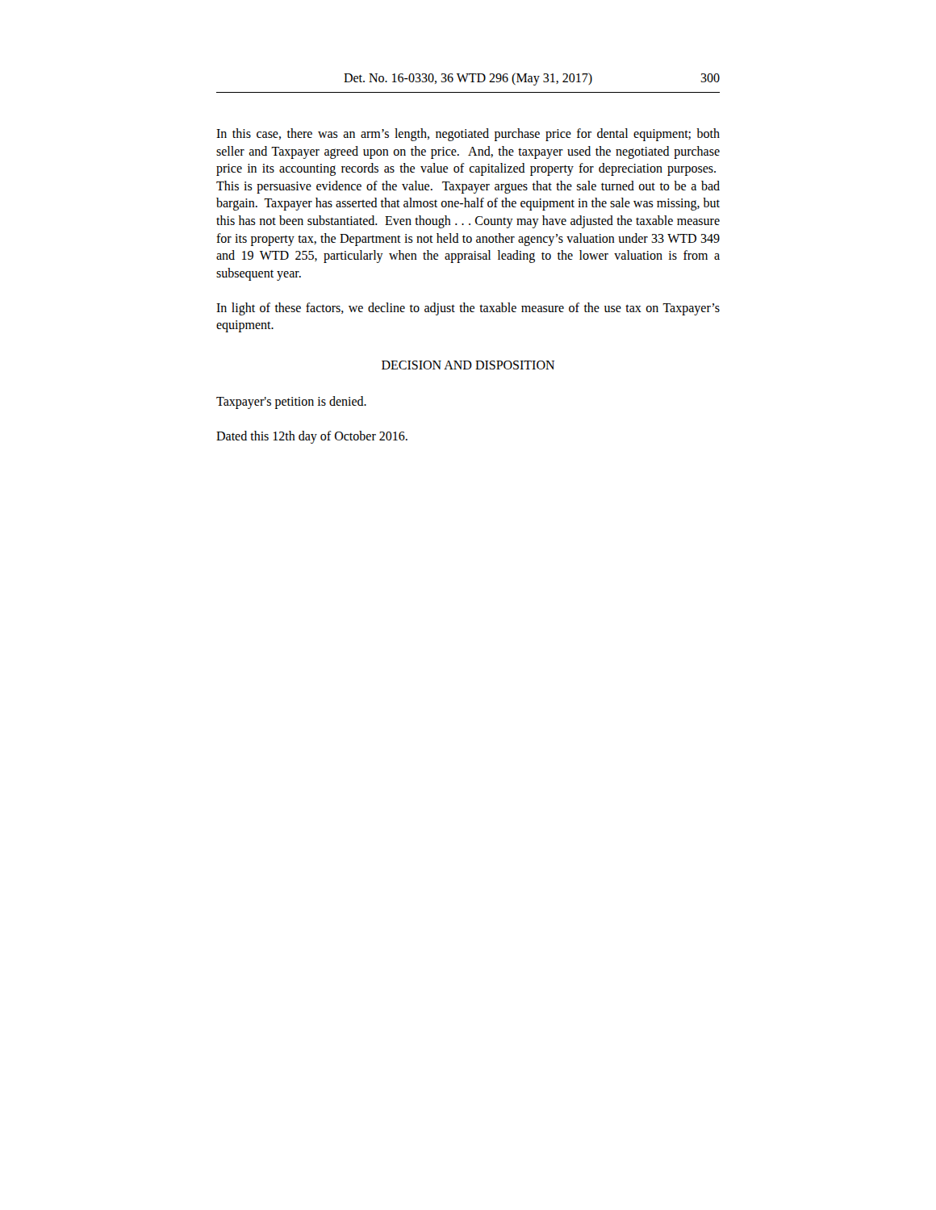Det. No. 16-0330, 36 WTD 296 (May 31, 2017) 300
In this case, there was an arm’s length, negotiated purchase price for dental equipment; both seller and Taxpayer agreed upon on the price. And, the taxpayer used the negotiated purchase price in its accounting records as the value of capitalized property for depreciation purposes. This is persuasive evidence of the value. Taxpayer argues that the sale turned out to be a bad bargain. Taxpayer has asserted that almost one-half of the equipment in the sale was missing, but this has not been substantiated. Even though . . . County may have adjusted the taxable measure for its property tax, the Department is not held to another agency’s valuation under 33 WTD 349 and 19 WTD 255, particularly when the appraisal leading to the lower valuation is from a subsequent year.
In light of these factors, we decline to adjust the taxable measure of the use tax on Taxpayer’s equipment.
DECISION AND DISPOSITION
Taxpayer's petition is denied.
Dated this 12th day of October 2016.